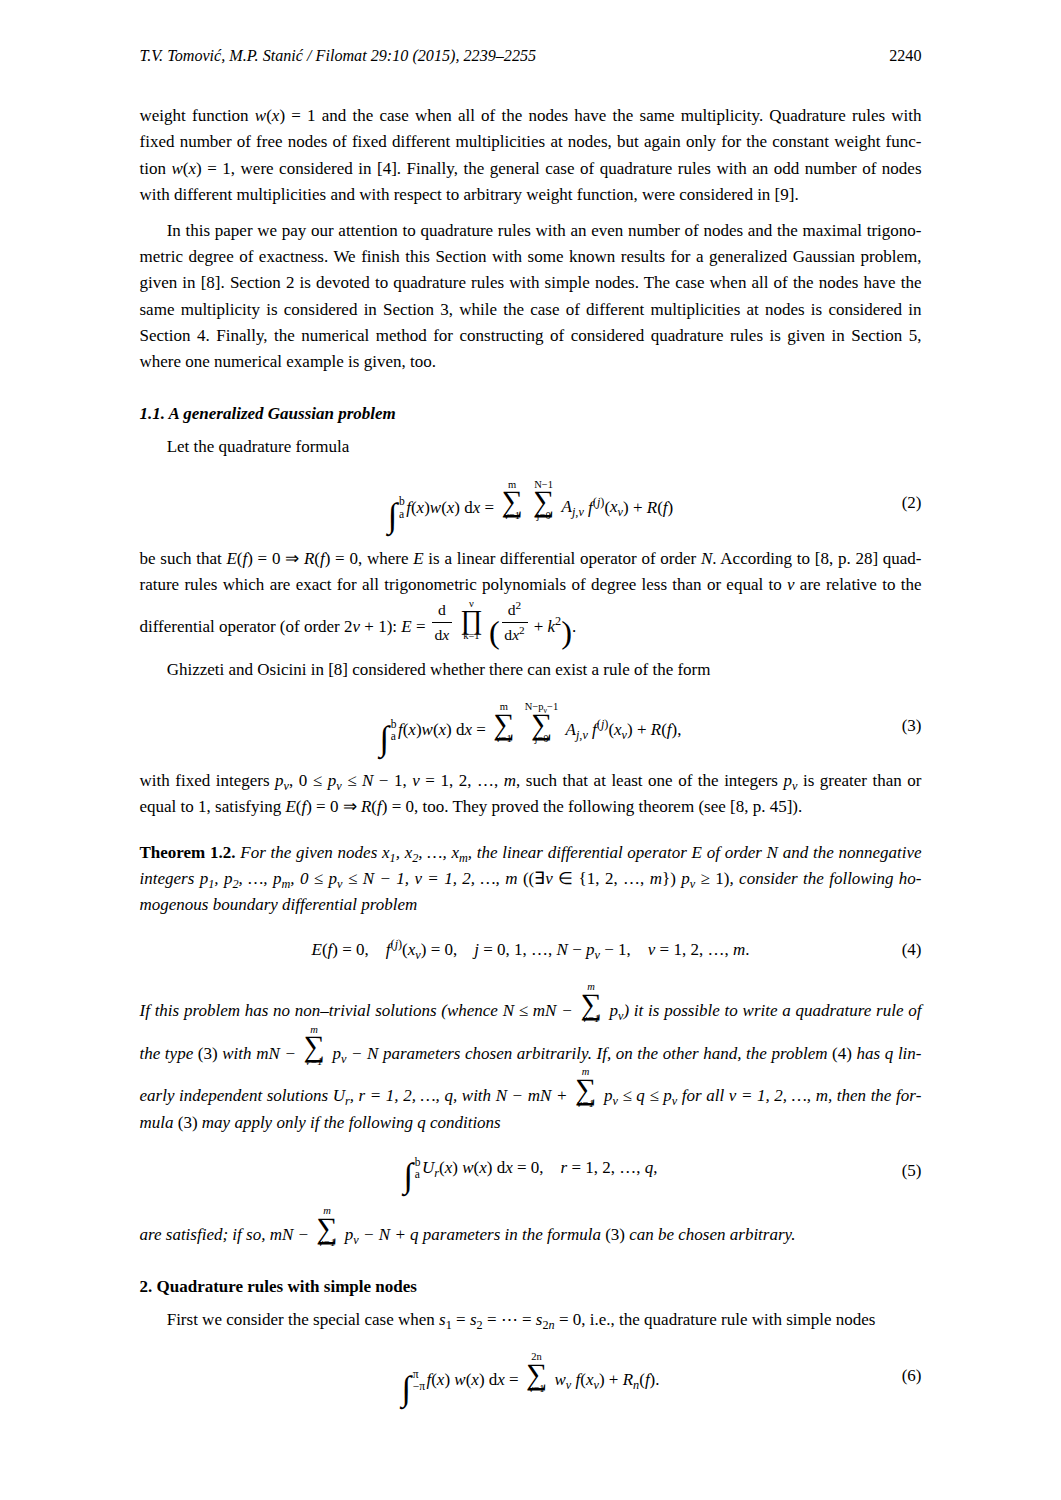T.V. Tomović, M.P. Stanić / Filomat 29:10 (2015), 2239–2255 2240
weight function w(x) = 1 and the case when all of the nodes have the same multiplicity. Quadrature rules with fixed number of free nodes of fixed different multiplicities at nodes, but again only for the constant weight function w(x) = 1, were considered in [4]. Finally, the general case of quadrature rules with an odd number of nodes with different multiplicities and with respect to arbitrary weight function, were considered in [9].
In this paper we pay our attention to quadrature rules with an even number of nodes and the maximal trigonometric degree of exactness. We finish this Section with some known results for a generalized Gaussian problem, given in [8]. Section 2 is devoted to quadrature rules with simple nodes. The case when all of the nodes have the same multiplicity is considered in Section 3, while the case of different multiplicities at nodes is considered in Section 4. Finally, the numerical method for constructing of considered quadrature rules is given in Section 5, where one numerical example is given, too.
1.1. A generalized Gaussian problem
Let the quadrature formula
∫ba f(x)w(x) dx = m∑ν=1 N−1∑j=0 Aj,ν f(j)(xν) + R(f)
(2)
be such that E(f) = 0 ⇒ R(f) = 0, where E is a linear differential operator of order N. According to [8, p. 28] quadrature rules which are exact for all trigonometric polynomials of degree less than or equal to ν are relative to the differential operator (of order 2ν + 1): E = ddx ν∏k=1 (d2 dx2 + k2).
Ghizzeti and Osicini in [8] considered whether there can exist a rule of the form
∫ba f(x)w(x) dx = m∑ν=1 N−pν−1∑j=0 Aj,ν f(j)(xν) + R(f),
(3)
with fixed integers pν, 0 ≤ pν ≤ N − 1, ν = 1, 2, …, m, such that at least one of the integers pν is greater than or equal to 1, satisfying E(f) = 0 ⇒ R(f) = 0, too. They proved the following theorem (see [8, p. 45]).
Theorem 1.2. For the given nodes x1, x2, …, xm, the linear differential operator E of order N and the nonnegative integers p1, p2, …, pm, 0 ≤ pν ≤ N − 1, ν = 1, 2, …, m ((∃ν ∈ {1, 2, …, m}) pν ≥ 1), consider the following homogenous boundary differential problem
E(f) = 0, f(j)(xν) = 0, j = 0, 1, …, N − pν − 1, ν = 1, 2, …, m.
(4)
If this problem has no non–trivial solutions (whence N ≤ mN − m∑ν=1 pν) it is possible to write a quadrature rule of the type (3) with mN − m∑ν=1 pν − N parameters chosen arbitrarily. If, on the other hand, the problem (4) has q linearly independent solutions Ur, r = 1, 2, …, q, with N − mN + m∑ν=1 pν ≤ q ≤ pν for all ν = 1, 2, …, m, then the formula (3) may apply only if the following q conditions
∫ba Ur(x) w(x) dx = 0, r = 1, 2, …, q,
(5)
are satisfied; if so, mN − m∑ν=1 pν − N + q parameters in the formula (3) can be chosen arbitrary.
2. Quadrature rules with simple nodes
First we consider the special case when s1 = s2 = ⋯ = s2n = 0, i.e., the quadrature rule with simple nodes
∫π−π f(x) w(x) dx = 2n∑ν=1 wν f(xν) + Rn(f).
(6)